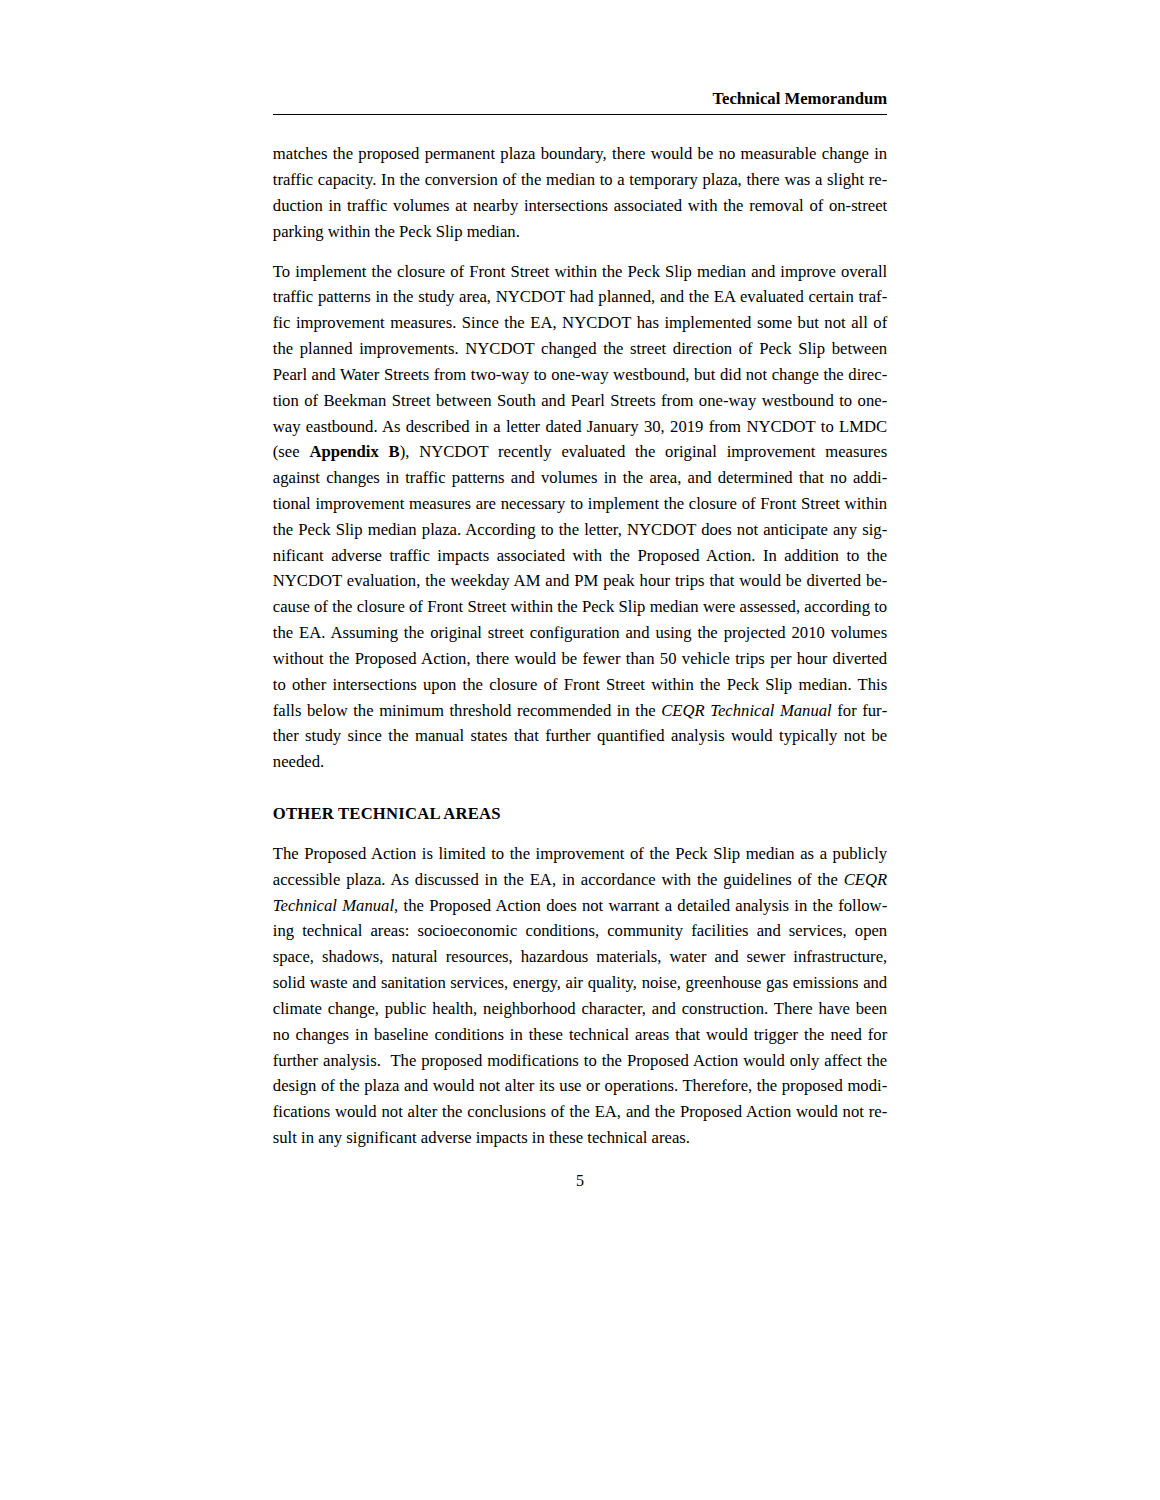Technical Memorandum
matches the proposed permanent plaza boundary, there would be no measurable change in traffic capacity. In the conversion of the median to a temporary plaza, there was a slight reduction in traffic volumes at nearby intersections associated with the removal of on-street parking within the Peck Slip median.
To implement the closure of Front Street within the Peck Slip median and improve overall traffic patterns in the study area, NYCDOT had planned, and the EA evaluated certain traffic improvement measures. Since the EA, NYCDOT has implemented some but not all of the planned improvements. NYCDOT changed the street direction of Peck Slip between Pearl and Water Streets from two-way to one-way westbound, but did not change the direction of Beekman Street between South and Pearl Streets from one-way westbound to one-way eastbound. As described in a letter dated January 30, 2019 from NYCDOT to LMDC (see Appendix B), NYCDOT recently evaluated the original improvement measures against changes in traffic patterns and volumes in the area, and determined that no additional improvement measures are necessary to implement the closure of Front Street within the Peck Slip median plaza. According to the letter, NYCDOT does not anticipate any significant adverse traffic impacts associated with the Proposed Action. In addition to the NYCDOT evaluation, the weekday AM and PM peak hour trips that would be diverted because of the closure of Front Street within the Peck Slip median were assessed, according to the EA. Assuming the original street configuration and using the projected 2010 volumes without the Proposed Action, there would be fewer than 50 vehicle trips per hour diverted to other intersections upon the closure of Front Street within the Peck Slip median. This falls below the minimum threshold recommended in the CEQR Technical Manual for further study since the manual states that further quantified analysis would typically not be needed.
Other Technical Areas
The Proposed Action is limited to the improvement of the Peck Slip median as a publicly accessible plaza. As discussed in the EA, in accordance with the guidelines of the CEQR Technical Manual, the Proposed Action does not warrant a detailed analysis in the following technical areas: socioeconomic conditions, community facilities and services, open space, shadows, natural resources, hazardous materials, water and sewer infrastructure, solid waste and sanitation services, energy, air quality, noise, greenhouse gas emissions and climate change, public health, neighborhood character, and construction. There have been no changes in baseline conditions in these technical areas that would trigger the need for further analysis. The proposed modifications to the Proposed Action would only affect the design of the plaza and would not alter its use or operations. Therefore, the proposed modifications would not alter the conclusions of the EA, and the Proposed Action would not result in any significant adverse impacts in these technical areas.
5